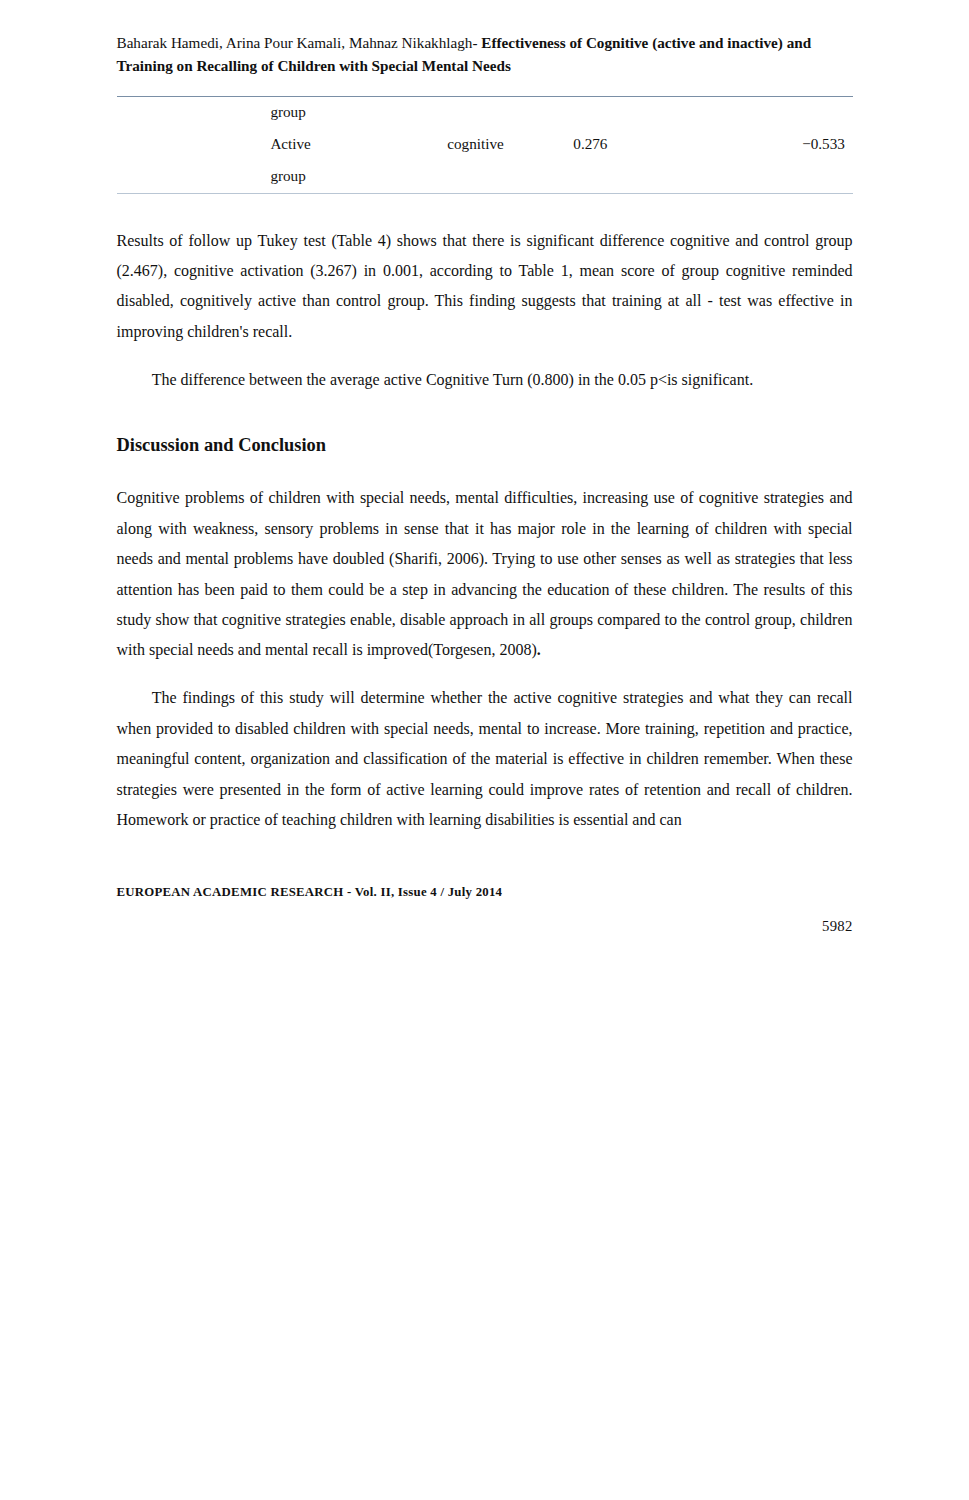Baharak Hamedi, Arina Pour Kamali, Mahnaz Nikakhlagh- Effectiveness of Cognitive (active and inactive) and Training on Recalling of Children with Special Mental Needs
| | group | | |
| | Active | cognitive | 0.276 | −0.533 |
| | group | | |
Results of follow up Tukey test (Table 4) shows that there is significant difference cognitive and control group (2.467), cognitive activation (3.267) in 0.001, according to Table 1, mean score of group cognitive reminded disabled, cognitively active than control group. This finding suggests that training at all - test was effective in improving children's recall.
The difference between the average active Cognitive Turn (0.800) in the 0.05 p<is significant.
Discussion and Conclusion
Cognitive problems of children with special needs, mental difficulties, increasing use of cognitive strategies and along with weakness, sensory problems in sense that it has major role in the learning of children with special needs and mental problems have doubled (Sharifi, 2006). Trying to use other senses as well as strategies that less attention has been paid to them could be a step in advancing the education of these children. The results of this study show that cognitive strategies enable, disable approach in all groups compared to the control group, children with special needs and mental recall is improved(Torgesen, 2008).
The findings of this study will determine whether the active cognitive strategies and what they can recall when provided to disabled children with special needs, mental to increase. More training, repetition and practice, meaningful content, organization and classification of the material is effective in children remember. When these strategies were presented in the form of active learning could improve rates of retention and recall of children. Homework or practice of teaching children with learning disabilities is essential and can
EUROPEAN ACADEMIC RESEARCH - Vol. II, Issue 4 / July 2014
5982